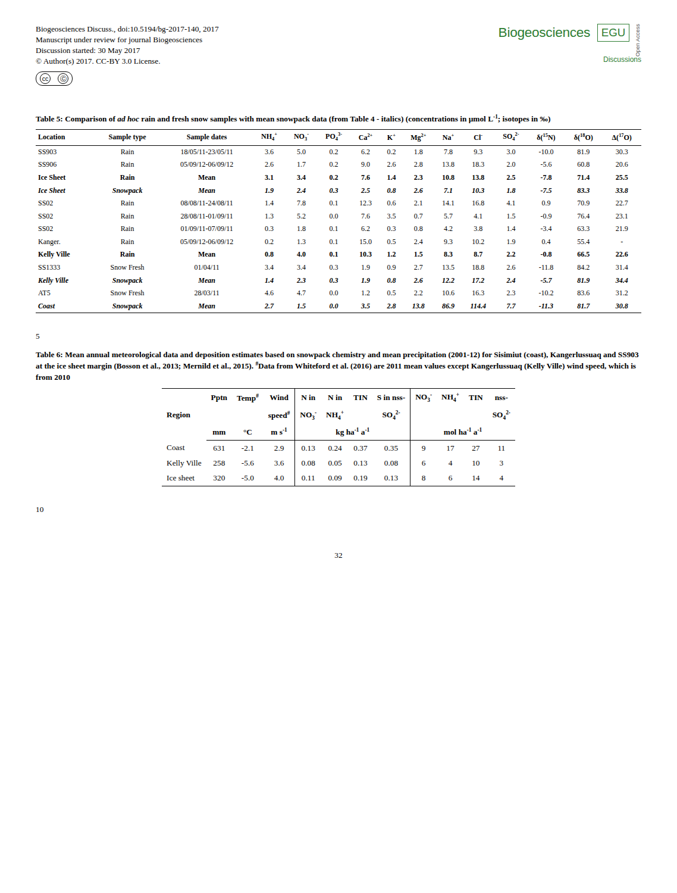Biogeosciences Discuss., doi:10.5194/bg-2017-140, 2017
Manuscript under review for journal Biogeosciences
Discussion started: 30 May 2017
© Author(s) 2017. CC-BY 3.0 License.
ccⒸ
Biogeosciences EGU Open Access
Discussions
Table 5: Comparison of ad hoc rain and fresh snow samples with mean snowpack data (from Table 4 - italics) (concentrations in µmol L-1; isotopes in ‰)
| Location | Sample type | Sample dates | NH 4 + | NO 3 - | PO 4 3- | Ca 2+ | K + | Mg 2+ | Na + | Cl - | SO 4 2- | δ( 15 N) | δ( 18 O) | Δ( 17 O) |
| --- | --- | --- | --- | --- | --- | --- | --- | --- | --- | --- | --- | --- | --- | --- |
| SS903 | Rain | 18/05/11-23/05/11 | 3.6 | 5.0 | 0.2 | 6.2 | 0.2 | 1.8 | 7.8 | 9.3 | 3.0 | -10.0 | 81.9 | 30.3 |
| SS906 | Rain | 05/09/12-06/09/12 | 2.6 | 1.7 | 0.2 | 9.0 | 2.6 | 2.8 | 13.8 | 18.3 | 2.0 | -5.6 | 60.8 | 20.6 |
| Ice Sheet | Rain | Mean | 3.1 | 3.4 | 0.2 | 7.6 | 1.4 | 2.3 | 10.8 | 13.8 | 2.5 | -7.8 | 71.4 | 25.5 |
| Ice Sheet | Snowpack | Mean | 1.9 | 2.4 | 0.3 | 2.5 | 0.8 | 2.6 | 7.1 | 10.3 | 1.8 | -7.5 | 83.3 | 33.8 |
| SS02 | Rain | 08/08/11-24/08/11 | 1.4 | 7.8 | 0.1 | 12.3 | 0.6 | 2.1 | 14.1 | 16.8 | 4.1 | 0.9 | 70.9 | 22.7 |
| SS02 | Rain | 28/08/11-01/09/11 | 1.3 | 5.2 | 0.0 | 7.6 | 3.5 | 0.7 | 5.7 | 4.1 | 1.5 | -0.9 | 76.4 | 23.1 |
| SS02 | Rain | 01/09/11-07/09/11 | 0.3 | 1.8 | 0.1 | 6.2 | 0.3 | 0.8 | 4.2 | 3.8 | 1.4 | -3.4 | 63.3 | 21.9 |
| Kanger. | Rain | 05/09/12-06/09/12 | 0.2 | 1.3 | 0.1 | 15.0 | 0.5 | 2.4 | 9.3 | 10.2 | 1.9 | 0.4 | 55.4 | - |
| Kelly Ville | Rain | Mean | 0.8 | 4.0 | 0.1 | 10.3 | 1.2 | 1.5 | 8.3 | 8.7 | 2.2 | -0.8 | 66.5 | 22.6 |
| SS1333 | Snow Fresh | 01/04/11 | 3.4 | 3.4 | 0.3 | 1.9 | 0.9 | 2.7 | 13.5 | 18.8 | 2.6 | -11.8 | 84.2 | 31.4 |
| Kelly Ville | Snowpack | Mean | 1.4 | 2.3 | 0.3 | 1.9 | 0.8 | 2.6 | 12.2 | 17.2 | 2.4 | -5.7 | 81.9 | 34.4 |
| AT5 | Snow Fresh | 28/03/11 | 4.6 | 4.7 | 0.0 | 1.2 | 0.5 | 2.2 | 10.6 | 16.3 | 2.3 | -10.2 | 83.6 | 31.2 |
| Coast | Snowpack | Mean | 2.7 | 1.5 | 0.0 | 3.5 | 2.8 | 13.8 | 86.9 | 114.4 | 7.7 | -11.3 | 81.7 | 30.8 |
5
Table 6: Mean annual meteorological data and deposition estimates based on snowpack chemistry and mean precipitation (2001-12) for Sisimiut (coast), Kangerlussuaq and SS903 at the ice sheet margin (Bosson et al., 2013; Mernild et al., 2015). #Data from Whiteford et al. (2016) are 2011 mean values except Kangerlussuaq (Kelly Ville) wind speed, which is from 2010
| Region | Pptn | Temp # | Wind | N in | N in | TIN | S in nss- | NO 3 - | NH 4 + | TIN | nss- |
| --- | --- | --- | --- | --- | --- | --- | --- | --- | --- | --- | --- |
| | | speed # | NO 3 - | NH 4 + | | SO 4 2- | | | | SO 4 2- |
| mm | °C | m s -1 | kg ha -1 a -1 | mol ha -1 a -1 |
| Coast | 631 | -2.1 | 2.9 | 0.13 | 0.24 | 0.37 | 0.35 | 9 | 17 | 27 | 11 |
| Kelly Ville | 258 | -5.6 | 3.6 | 0.08 | 0.05 | 0.13 | 0.08 | 6 | 4 | 10 | 3 |
| Ice sheet | 320 | -5.0 | 4.0 | 0.11 | 0.09 | 0.19 | 0.13 | 8 | 6 | 14 | 4 |
10
32